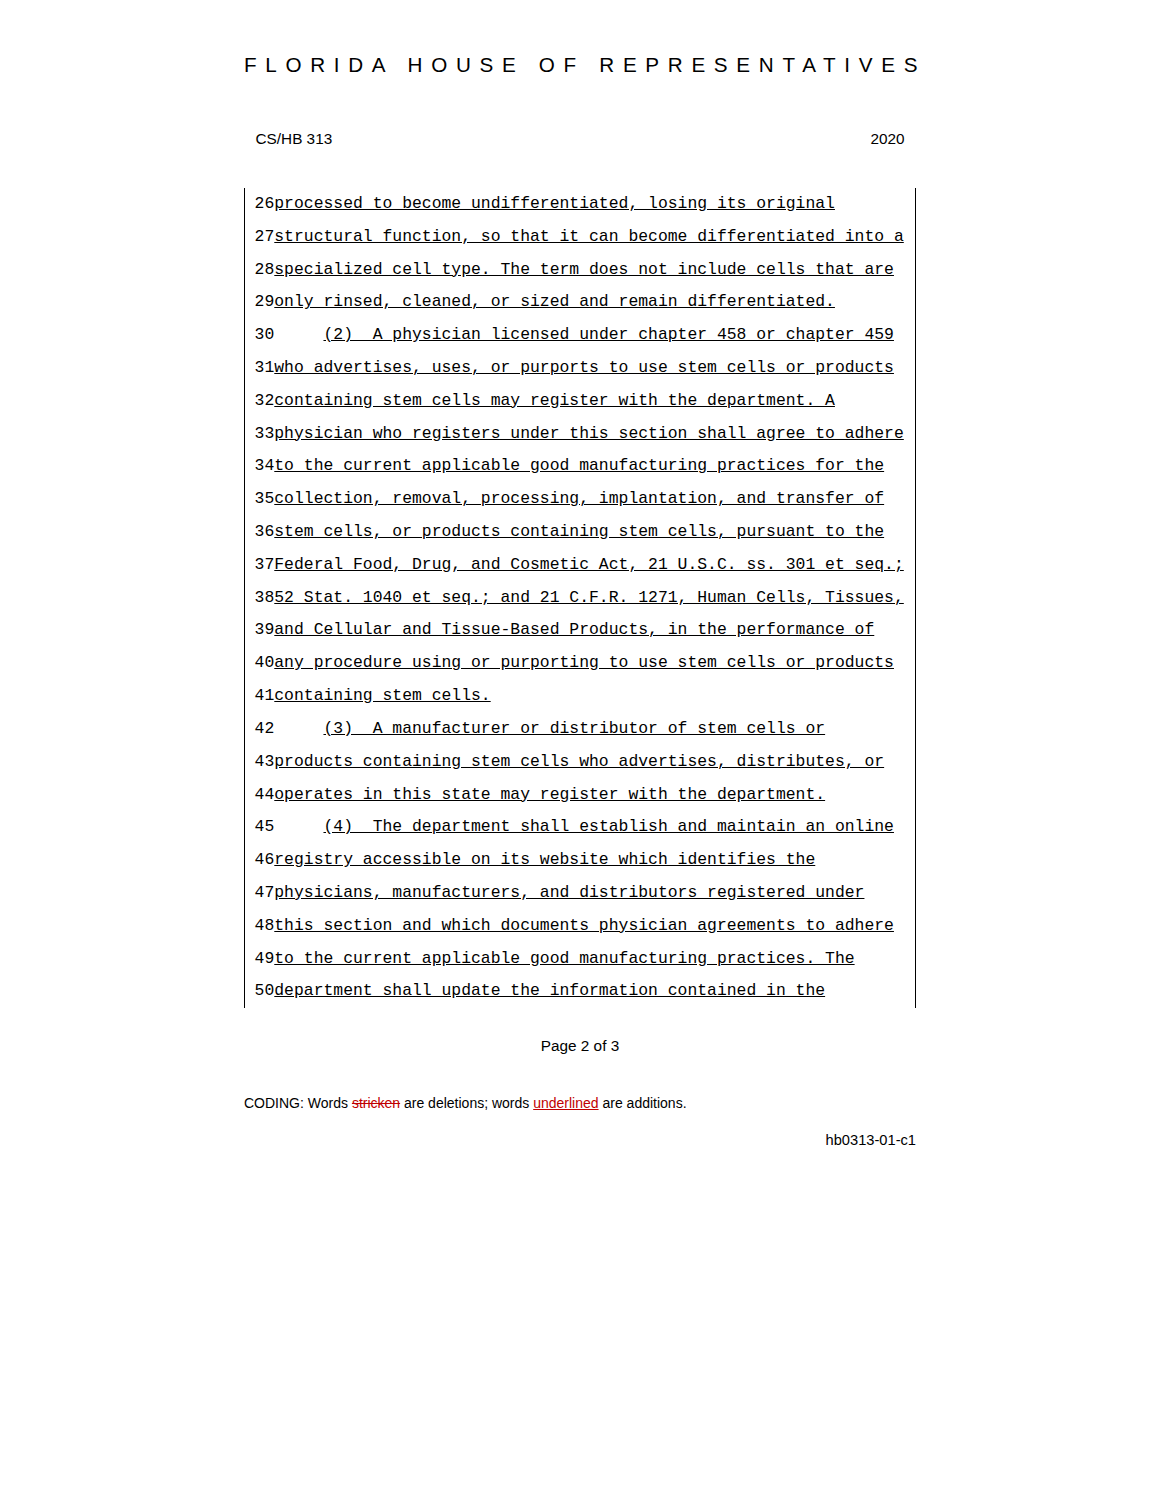FLORIDA HOUSE OF REPRESENTATIVES
CS/HB 313 2020
| 26 | processed to become undifferentiated, losing its original |
| 27 | structural function, so that it can become differentiated into a |
| 28 | specialized cell type. The term does not include cells that are |
| 29 | only rinsed, cleaned, or sized and remain differentiated. |
| 30 | (2) A physician licensed under chapter 458 or chapter 459 |
| 31 | who advertises, uses, or purports to use stem cells or products |
| 32 | containing stem cells may register with the department. A |
| 33 | physician who registers under this section shall agree to adhere |
| 34 | to the current applicable good manufacturing practices for the |
| 35 | collection, removal, processing, implantation, and transfer of |
| 36 | stem cells, or products containing stem cells, pursuant to the |
| 37 | Federal Food, Drug, and Cosmetic Act, 21 U.S.C. ss. 301 et seq.; |
| 38 | 52 Stat. 1040 et seq.; and 21 C.F.R. 1271, Human Cells, Tissues, |
| 39 | and Cellular and Tissue-Based Products, in the performance of |
| 40 | any procedure using or purporting to use stem cells or products |
| 41 | containing stem cells. |
| 42 | (3) A manufacturer or distributor of stem cells or |
| 43 | products containing stem cells who advertises, distributes, or |
| 44 | operates in this state may register with the department. |
| 45 | (4) The department shall establish and maintain an online |
| 46 | registry accessible on its website which identifies the |
| 47 | physicians, manufacturers, and distributors registered under |
| 48 | this section and which documents physician agreements to adhere |
| 49 | to the current applicable good manufacturing practices. The |
| 50 | department shall update the information contained in the |
Page 2 of 3
CODING: Words stricken are deletions; words underlined are additions.
hb0313-01-c1